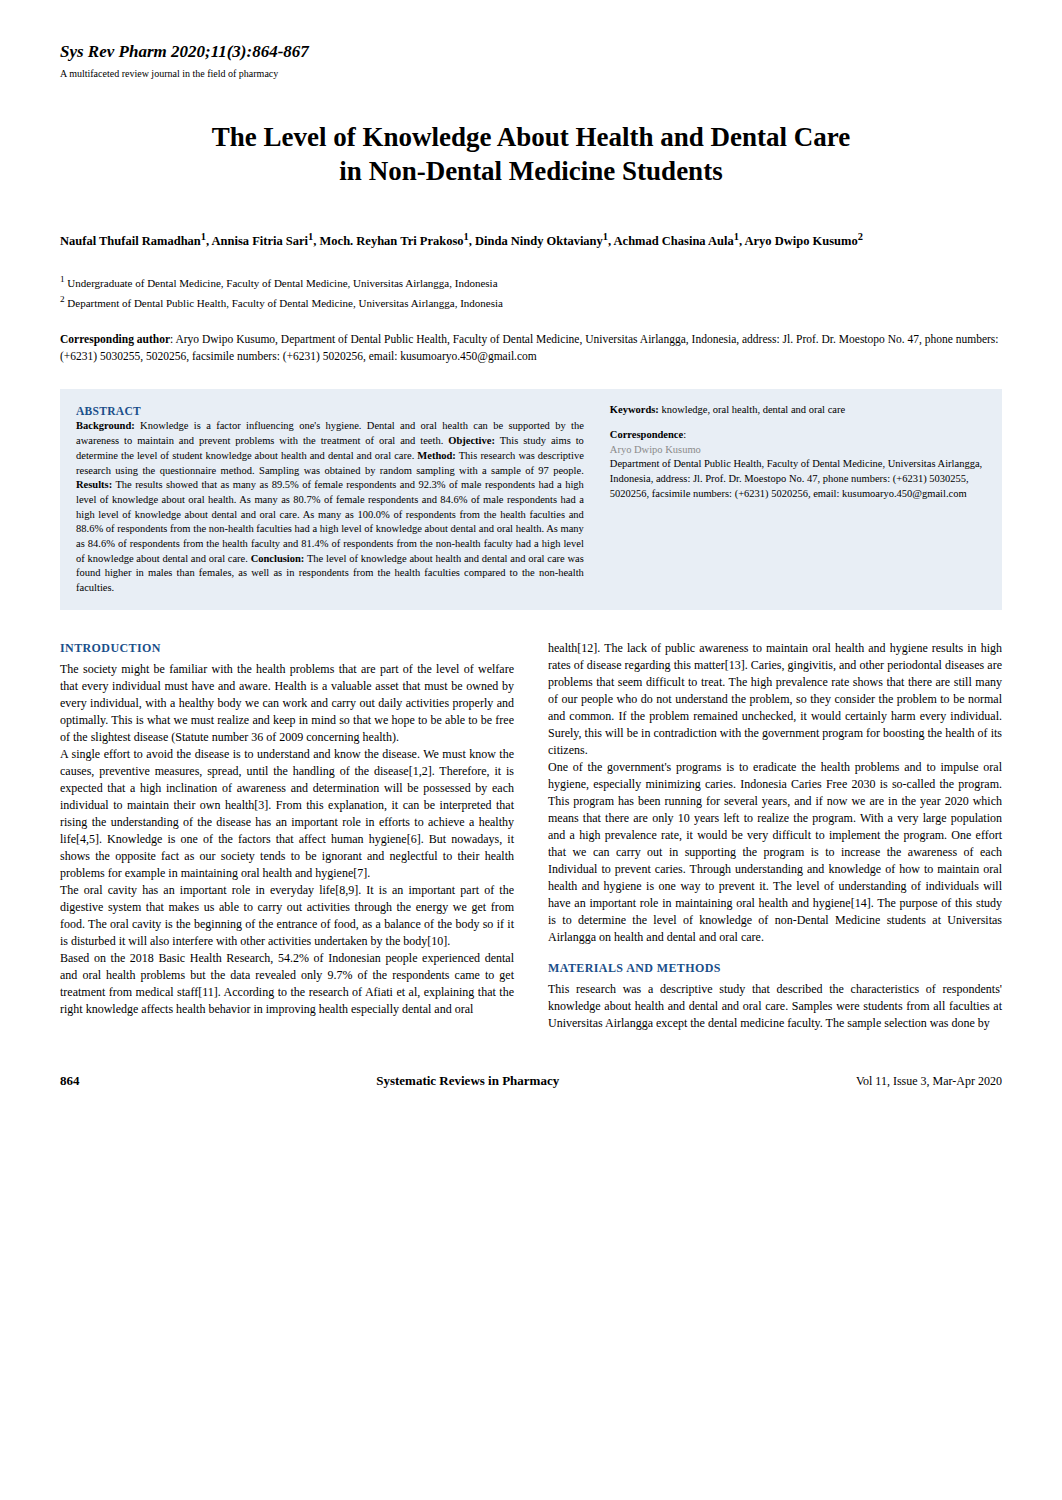Sys Rev Pharm 2020;11(3):864-867
A multifaceted review journal in the field of pharmacy
The Level of Knowledge About Health and Dental Care
in Non-Dental Medicine Students
Naufal Thufail Ramadhan1, Annisa Fitria Sari1, Moch. Reyhan Tri Prakoso1, Dinda Nindy Oktaviany1, Achmad Chasina Aula1, Aryo Dwipo Kusumo2
1 Undergraduate of Dental Medicine, Faculty of Dental Medicine, Universitas Airlangga, Indonesia
2 Department of Dental Public Health, Faculty of Dental Medicine, Universitas Airlangga, Indonesia
Corresponding author: Aryo Dwipo Kusumo, Department of Dental Public Health, Faculty of Dental Medicine, Universitas Airlangga, Indonesia, address: Jl. Prof. Dr. Moestopo No. 47, phone numbers: (+6231) 5030255, 5020256, facsimile numbers: (+6231) 5020256, email: kusumoaryo.450@gmail.com
ABSTRACT
Background: Knowledge is a factor influencing one's hygiene. Dental and oral health can be supported by the awareness to maintain and prevent problems with the treatment of oral and teeth. Objective: This study aims to determine the level of student knowledge about health and dental and oral care. Method: This research was descriptive research using the questionnaire method. Sampling was obtained by random sampling with a sample of 97 people. Results: The results showed that as many as 89.5% of female respondents and 92.3% of male respondents had a high level of knowledge about oral health. As many as 80.7% of female respondents and 84.6% of male respondents had a high level of knowledge about dental and oral care. As many as 100.0% of respondents from the health faculties and 88.6% of respondents from the non-health faculties had a high level of knowledge about dental and oral health. As many as 84.6% of respondents from the health faculty and 81.4% of respondents from the non-health faculty had a high level of knowledge about dental and oral care. Conclusion: The level of knowledge about health and dental and oral care was found higher in males than females, as well as in respondents from the health faculties compared to the non-health faculties.
Keywords: knowledge, oral health, dental and oral care
Correspondence:
Aryo Dwipo Kusumo
Department of Dental Public Health, Faculty of Dental Medicine, Universitas Airlangga, Indonesia, address: Jl. Prof. Dr. Moestopo No. 47, phone numbers: (+6231) 5030255, 5020256, facsimile numbers: (+6231) 5020256, email: kusumoaryo.450@gmail.com
INTRODUCTION
The society might be familiar with the health problems that are part of the level of welfare that every individual must have and aware. Health is a valuable asset that must be owned by every individual, with a healthy body we can work and carry out daily activities properly and optimally. This is what we must realize and keep in mind so that we hope to be able to be free of the slightest disease (Statute number 36 of 2009 concerning health).
A single effort to avoid the disease is to understand and know the disease. We must know the causes, preventive measures, spread, until the handling of the disease[1,2]. Therefore, it is expected that a high inclination of awareness and determination will be possessed by each individual to maintain their own health[3]. From this explanation, it can be interpreted that rising the understanding of the disease has an important role in efforts to achieve a healthy life[4,5]. Knowledge is one of the factors that affect human hygiene[6]. But nowadays, it shows the opposite fact as our society tends to be ignorant and neglectful to their health problems for example in maintaining oral health and hygiene[7].
The oral cavity has an important role in everyday life[8,9]. It is an important part of the digestive system that makes us able to carry out activities through the energy we get from food. The oral cavity is the beginning of the entrance of food, as a balance of the body so if it is disturbed it will also interfere with other activities undertaken by the body[10].
Based on the 2018 Basic Health Research, 54.2% of Indonesian people experienced dental and oral health problems but the data revealed only 9.7% of the respondents came to get treatment from medical staff[11]. According to the research of Afiati et al, explaining that the right knowledge affects health behavior in improving health especially dental and oral
health[12]. The lack of public awareness to maintain oral health and hygiene results in high rates of disease regarding this matter[13]. Caries, gingivitis, and other periodontal diseases are problems that seem difficult to treat. The high prevalence rate shows that there are still many of our people who do not understand the problem, so they consider the problem to be normal and common. If the problem remained unchecked, it would certainly harm every individual. Surely, this will be in contradiction with the government program for boosting the health of its citizens.
One of the government's programs is to eradicate the health problems and to impulse oral hygiene, especially minimizing caries. Indonesia Caries Free 2030 is so-called the program. This program has been running for several years, and if now we are in the year 2020 which means that there are only 10 years left to realize the program. With a very large population and a high prevalence rate, it would be very difficult to implement the program. One effort that we can carry out in supporting the program is to increase the awareness of each Individual to prevent caries. Through understanding and knowledge of how to maintain oral health and hygiene is one way to prevent it. The level of understanding of individuals will have an important role in maintaining oral health and hygiene[14]. The purpose of this study is to determine the level of knowledge of non-Dental Medicine students at Universitas Airlangga on health and dental and oral care.
MATERIALS AND METHODS
This research was a descriptive study that described the characteristics of respondents' knowledge about health and dental and oral care. Samples were students from all faculties at Universitas Airlangga except the dental medicine faculty. The sample selection was done by
864 Systematic Reviews in Pharmacy Vol 11, Issue 3, Mar-Apr 2020